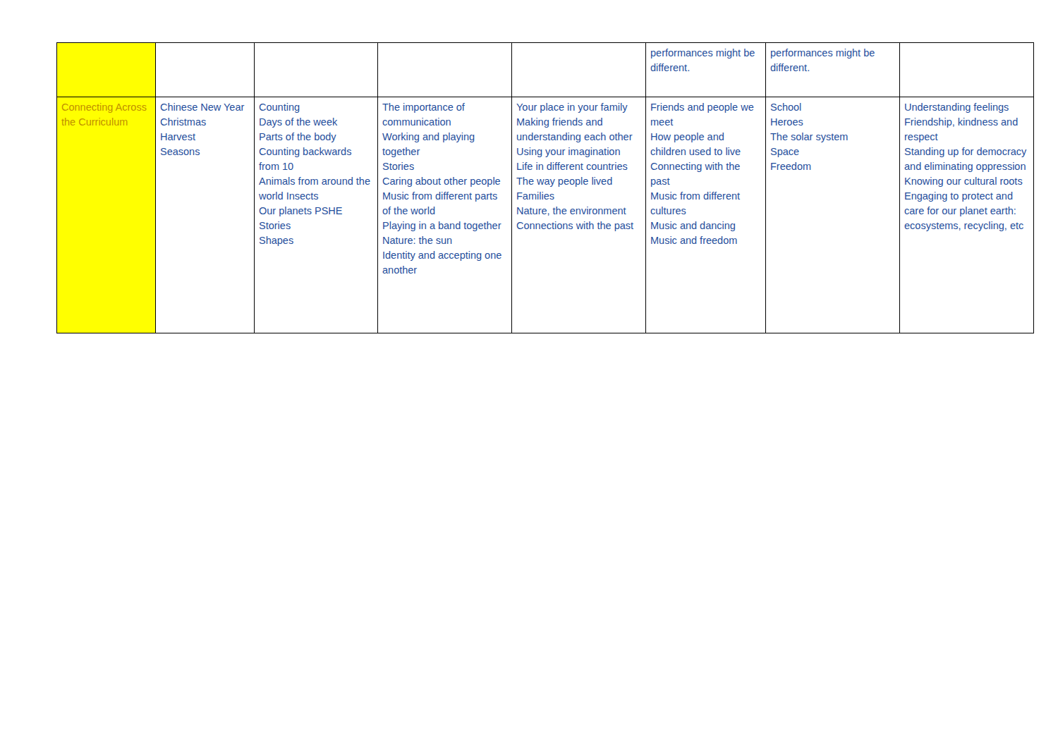| | | | | | performances might be different. | performances might be different. | |
| Connecting Across the Curriculum | Chinese New Year Christmas Harvest Seasons | Counting Days of the week Parts of the body Counting backwards from 10 Animals from around the world Insects Our planets PSHE Stories Shapes | The importance of communication Working and playing together Stories Caring about other people Music from different parts of the world Playing in a band together Nature: the sun Identity and accepting one another | Your place in your family Making friends and understanding each other Using your imagination Life in different countries The way people lived Families Nature, the environment Connections with the past | Friends and people we meet How people and children used to live Connecting with the past Music from different cultures Music and dancing Music and freedom | School Heroes The solar system Space Freedom | Understanding feelings Friendship, kindness and respect Standing up for democracy and eliminating oppression Knowing our cultural roots Engaging to protect and care for our planet earth: ecosystems, recycling, etc |